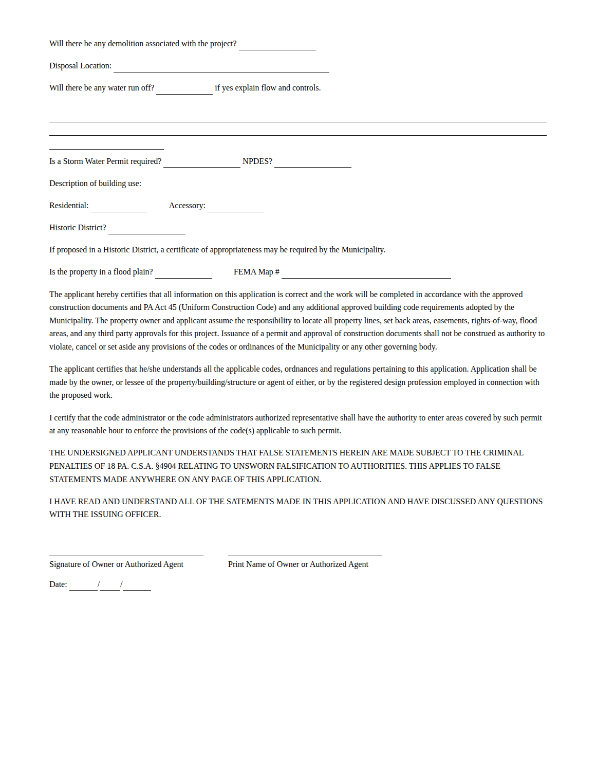Will there be any demolition associated with the project?
Disposal Location:
Will there be any water run off? if yes explain flow and controls.
Is a Storm Water Permit required? NPDES?
Description of building use:
Residential: Accessory:
Historic District?
If proposed in a Historic District, a certificate of appropriateness may be required by the Municipality.
Is the property in a flood plain? FEMA Map #
The applicant hereby certifies that all information on this application is correct and the work will be completed in accordance with the approved construction documents and PA Act 45 (Uniform Construction Code) and any additional approved building code requirements adopted by the Municipality. The property owner and applicant assume the responsibility to locate all property lines, set back areas, easements, rights-of-way, flood areas, and any third party approvals for this project. Issuance of a permit and approval of construction documents shall not be construed as authority to violate, cancel or set aside any provisions of the codes or ordinances of the Municipality or any other governing body.
The applicant certifies that he/she understands all the applicable codes, ordnances and regulations pertaining to this application. Application shall be made by the owner, or lessee of the property/building/structure or agent of either, or by the registered design profession employed in connection with the proposed work.
I certify that the code administrator or the code administrators authorized representative shall have the authority to enter areas covered by such permit at any reasonable hour to enforce the provisions of the code(s) applicable to such permit.
THE UNDERSIGNED APPLICANT UNDERSTANDS THAT FALSE STATEMENTS HEREIN ARE MADE SUBJECT TO THE CRIMINAL PENALTIES OF 18 Pa. C.S.A. §4904 RELATING TO UNSWORN FALSIFICATION TO AUTHORITIES. THIS APPLIES TO FALSE STATEMENTS MADE ANYWHERE ON ANY PAGE OF THIS APPLICATION.
I HAVE READ AND UNDERSTAND ALL OF THE SATEMENTS MADE IN THIS APPLICATION AND HAVE DISCUSSED ANY QUESTIONS WITH THE ISSUING OFFICER.
Signature of Owner or Authorized Agent Print Name of Owner or Authorized Agent
Date: / /